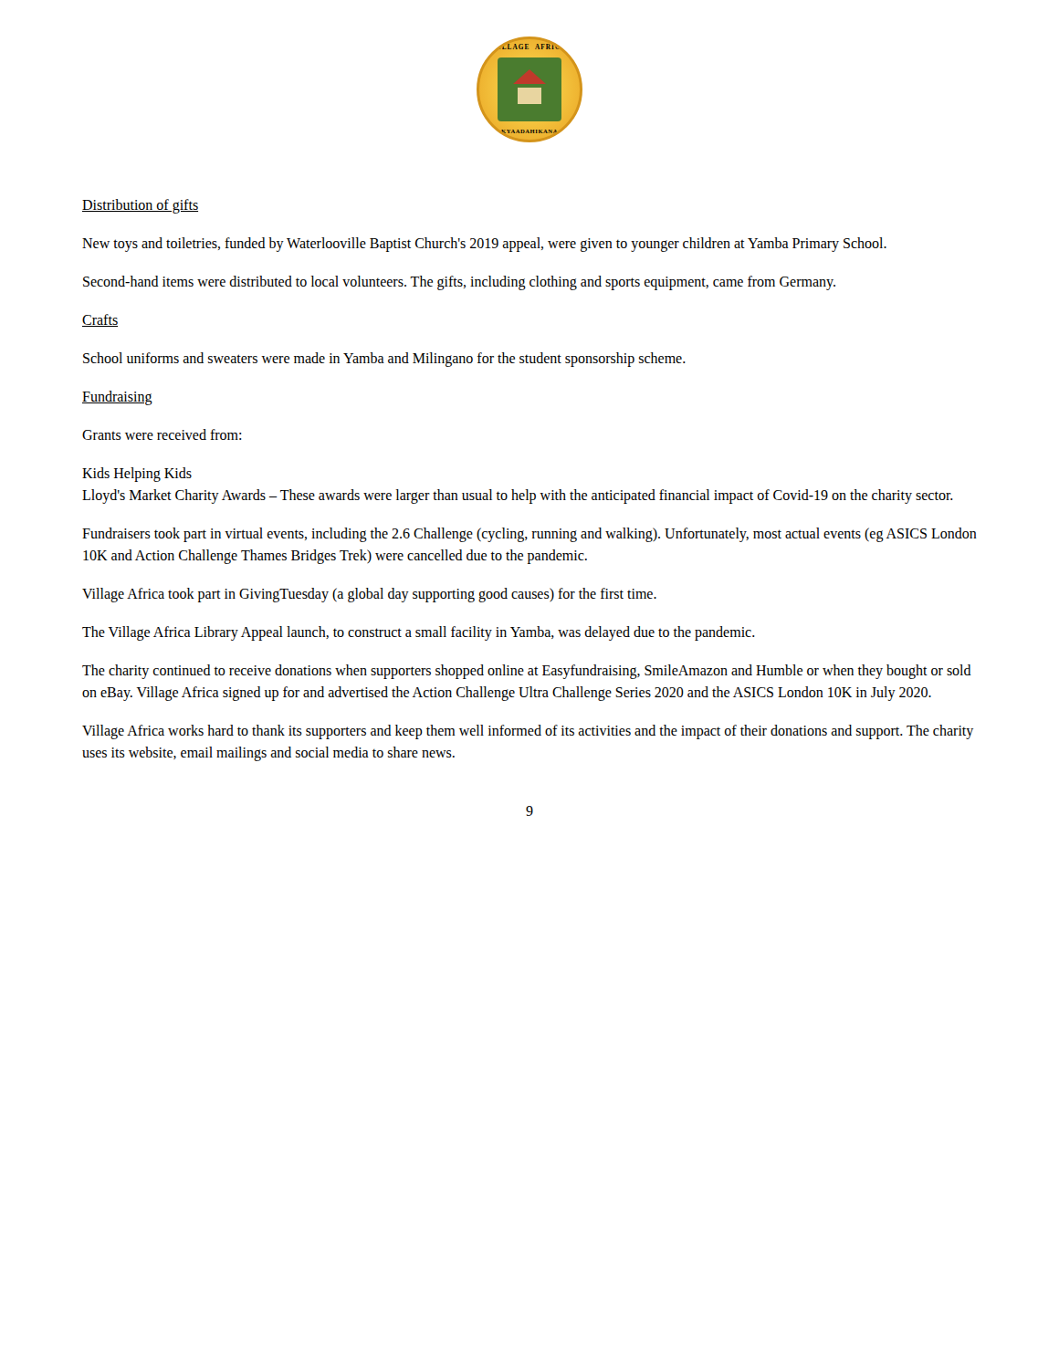VILLAGE AFRICA
KYAADAHIKANA
Distribution of gifts
New toys and toiletries, funded by Waterlooville Baptist Church's 2019 appeal, were given to younger children at Yamba Primary School.
Second-hand items were distributed to local volunteers. The gifts, including clothing and sports equipment, came from Germany.
Crafts
School uniforms and sweaters were made in Yamba and Milingano for the student sponsorship scheme.
Fundraising
Grants were received from:
Kids Helping Kids
Lloyd's Market Charity Awards – These awards were larger than usual to help with the anticipated financial impact of Covid-19 on the charity sector.
Fundraisers took part in virtual events, including the 2.6 Challenge (cycling, running and walking). Unfortunately, most actual events (eg ASICS London 10K and Action Challenge Thames Bridges Trek) were cancelled due to the pandemic.
Village Africa took part in GivingTuesday (a global day supporting good causes) for the first time.
The Village Africa Library Appeal launch, to construct a small facility in Yamba, was delayed due to the pandemic.
The charity continued to receive donations when supporters shopped online at Easyfundraising, SmileAmazon and Humble or when they bought or sold on eBay. Village Africa signed up for and advertised the Action Challenge Ultra Challenge Series 2020 and the ASICS London 10K in July 2020.
Village Africa works hard to thank its supporters and keep them well informed of its activities and the impact of their donations and support. The charity uses its website, email mailings and social media to share news.
9